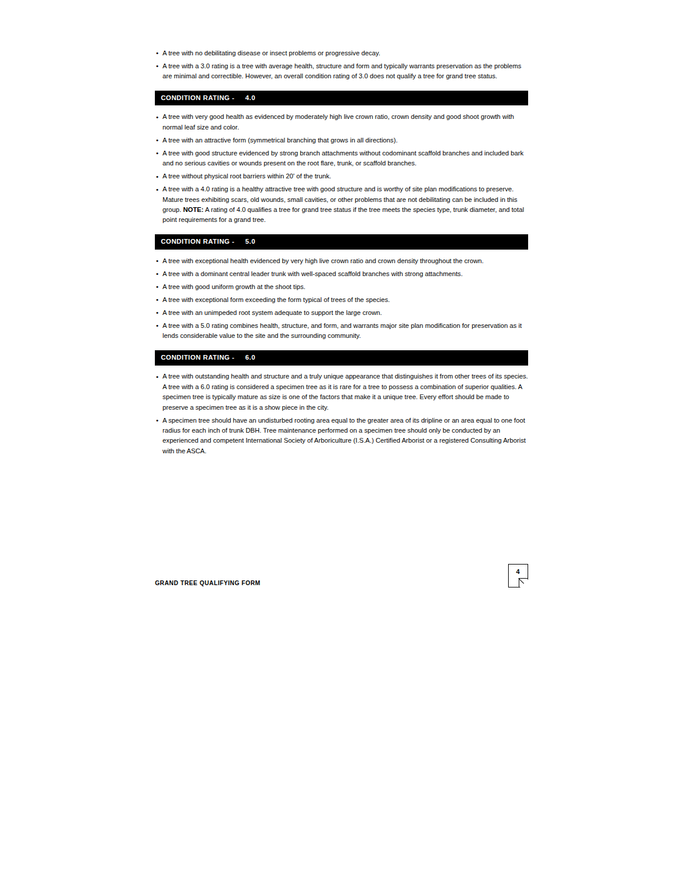A tree with no debilitating disease or insect problems or progressive decay.
A tree with a 3.0 rating is a tree with average health, structure and form and typically warrants preservation as the problems are minimal and correctible. However, an overall condition rating of 3.0 does not qualify a tree for grand tree status.
Condition Rating -4.0
A tree with very good health as evidenced by moderately high live crown ratio, crown density and good shoot growth with normal leaf size and color.
A tree with an attractive form (symmetrical branching that grows in all directions).
A tree with good structure evidenced by strong branch attachments without codominant scaffold branches and included bark and no serious cavities or wounds present on the root flare, trunk, or scaffold branches.
A tree without physical root barriers within 20' of the trunk.
A tree with a 4.0 rating is a healthy attractive tree with good structure and is worthy of site plan modifications to preserve. Mature trees exhibiting scars, old wounds, small cavities, or other problems that are not debilitating can be included in this group. NOTE: A rating of 4.0 qualifies a tree for grand tree status if the tree meets the species type, trunk diameter, and total point requirements for a grand tree.
Condition Rating -5.0
A tree with exceptional health evidenced by very high live crown ratio and crown density throughout the crown.
A tree with a dominant central leader trunk with well-spaced scaffold branches with strong attachments.
A tree with good uniform growth at the shoot tips.
A tree with exceptional form exceeding the form typical of trees of the species.
A tree with an unimpeded root system adequate to support the large crown.
A tree with a 5.0 rating combines health, structure, and form, and warrants major site plan modification for preservation as it lends considerable value to the site and the surrounding community.
Condition Rating -6.0
A tree with outstanding health and structure and a truly unique appearance that distinguishes it from other trees of its species. A tree with a 6.0 rating is considered a specimen tree as it is rare for a tree to possess a combination of superior qualities. A specimen tree is typically mature as size is one of the factors that make it a unique tree. Every effort should be made to preserve a specimen tree as it is a show piece in the city.
A specimen tree should have an undisturbed rooting area equal to the greater area of its dripline or an area equal to one foot radius for each inch of trunk DBH. Tree maintenance performed on a specimen tree should only be conducted by an experienced and competent International Society of Arboriculture (I.S.A.) Certified Arborist or a registered Consulting Arborist with the ASCA.
Grand Tree Qualifying Form
4